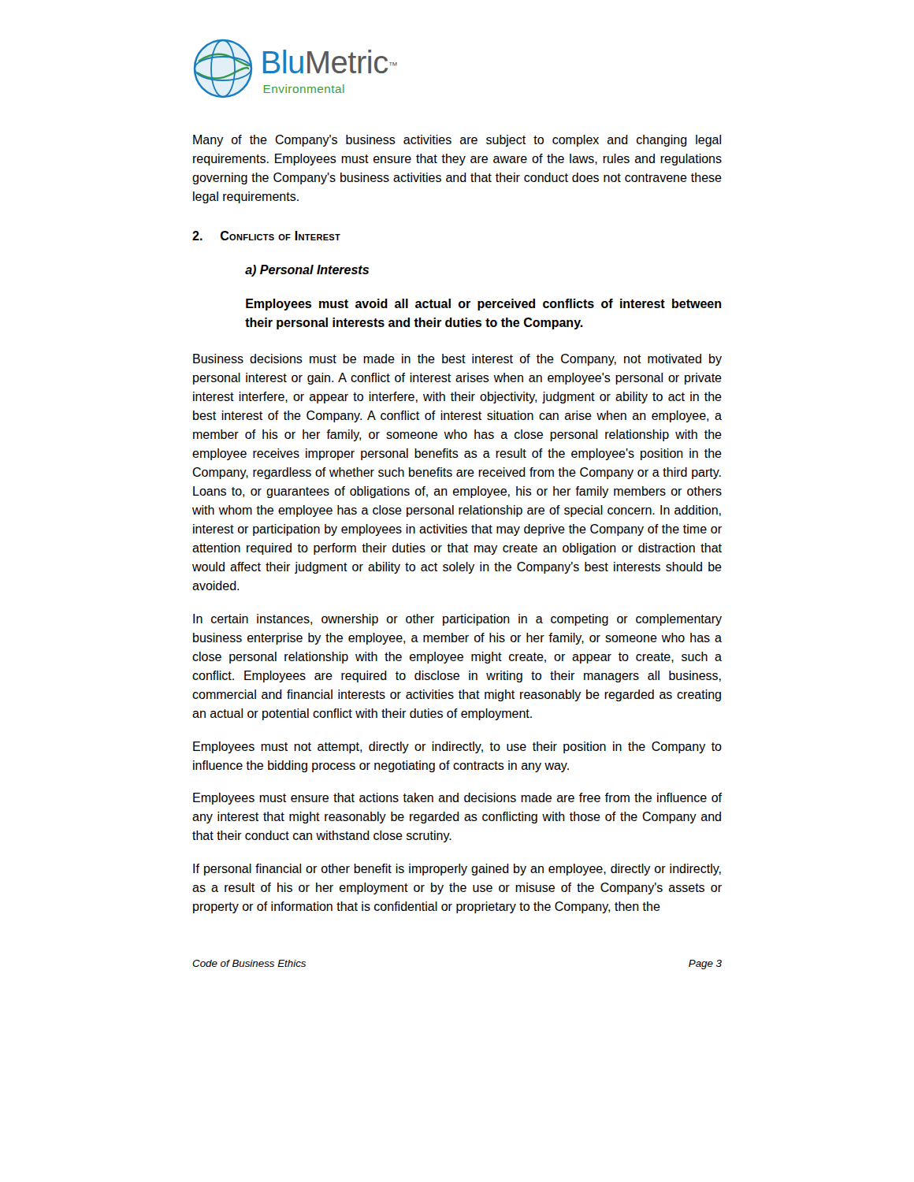Blu Metric™ Environmental
Many of the Company's business activities are subject to complex and changing legal requirements. Employees must ensure that they are aware of the laws, rules and regulations governing the Company's business activities and that their conduct does not contravene these legal requirements.
2. Conflicts of Interest
a) Personal Interests
Employees must avoid all actual or perceived conflicts of interest between their personal interests and their duties to the Company.
Business decisions must be made in the best interest of the Company, not motivated by personal interest or gain. A conflict of interest arises when an employee's personal or private interest interfere, or appear to interfere, with their objectivity, judgment or ability to act in the best interest of the Company. A conflict of interest situation can arise when an employee, a member of his or her family, or someone who has a close personal relationship with the employee receives improper personal benefits as a result of the employee's position in the Company, regardless of whether such benefits are received from the Company or a third party. Loans to, or guarantees of obligations of, an employee, his or her family members or others with whom the employee has a close personal relationship are of special concern. In addition, interest or participation by employees in activities that may deprive the Company of the time or attention required to perform their duties or that may create an obligation or distraction that would affect their judgment or ability to act solely in the Company's best interests should be avoided.
In certain instances, ownership or other participation in a competing or complementary business enterprise by the employee, a member of his or her family, or someone who has a close personal relationship with the employee might create, or appear to create, such a conflict. Employees are required to disclose in writing to their managers all business, commercial and financial interests or activities that might reasonably be regarded as creating an actual or potential conflict with their duties of employment.
Employees must not attempt, directly or indirectly, to use their position in the Company to influence the bidding process or negotiating of contracts in any way.
Employees must ensure that actions taken and decisions made are free from the influence of any interest that might reasonably be regarded as conflicting with those of the Company and that their conduct can withstand close scrutiny.
If personal financial or other benefit is improperly gained by an employee, directly or indirectly, as a result of his or her employment or by the use or misuse of the Company's assets or property or of information that is confidential or proprietary to the Company, then the
Code of Business Ethics Page 3